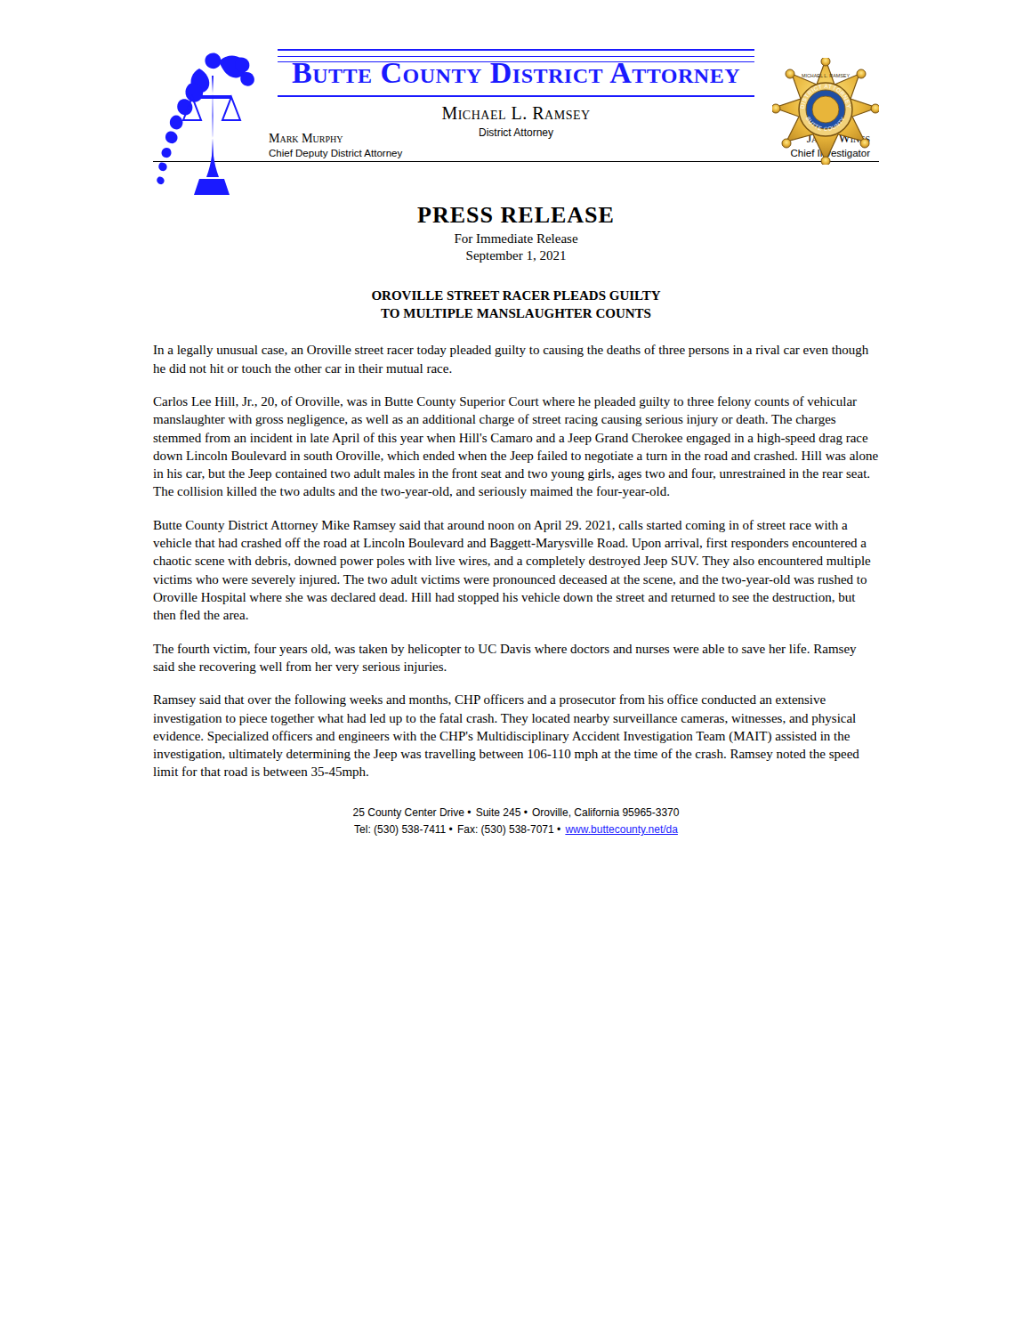DISTRICT ATTORNEY BUTTE COUNTY MICHAEL L. RAMSEY
Butte County District Attorney
Michael L. Ramsey
District Attorney
Mark Murphy
Chief Deputy District Attorney
Jason Wines
Chief Investigator
PRESS RELEASE
For Immediate Release
September 1, 2021
OROVILLE STREET RACER PLEADS GUILTY
TO MULTIPLE MANSLAUGHTER COUNTS
In a legally unusual case, an Oroville street racer today pleaded guilty to causing the deaths of three persons in a rival car even though he did not hit or touch the other car in their mutual race.
Carlos Lee Hill, Jr., 20, of Oroville, was in Butte County Superior Court where he pleaded guilty to three felony counts of vehicular manslaughter with gross negligence, as well as an additional charge of street racing causing serious injury or death. The charges stemmed from an incident in late April of this year when Hill's Camaro and a Jeep Grand Cherokee engaged in a high-speed drag race down Lincoln Boulevard in south Oroville, which ended when the Jeep failed to negotiate a turn in the road and crashed. Hill was alone in his car, but the Jeep contained two adult males in the front seat and two young girls, ages two and four, unrestrained in the rear seat. The collision killed the two adults and the two-year-old, and seriously maimed the four-year-old.
Butte County District Attorney Mike Ramsey said that around noon on April 29. 2021, calls started coming in of street race with a vehicle that had crashed off the road at Lincoln Boulevard and Baggett-Marysville Road. Upon arrival, first responders encountered a chaotic scene with debris, downed power poles with live wires, and a completely destroyed Jeep SUV. They also encountered multiple victims who were severely injured. The two adult victims were pronounced deceased at the scene, and the two-year-old was rushed to Oroville Hospital where she was declared dead. Hill had stopped his vehicle down the street and returned to see the destruction, but then fled the area.
The fourth victim, four years old, was taken by helicopter to UC Davis where doctors and nurses were able to save her life. Ramsey said she recovering well from her very serious injuries.
Ramsey said that over the following weeks and months, CHP officers and a prosecutor from his office conducted an extensive investigation to piece together what had led up to the fatal crash. They located nearby surveillance cameras, witnesses, and physical evidence. Specialized officers and engineers with the CHP's Multidisciplinary Accident Investigation Team (MAIT) assisted in the investigation, ultimately determining the Jeep was travelling between 106-110 mph at the time of the crash. Ramsey noted the speed limit for that road is between 35-45mph.
25 County Center Drive • Suite 245 • Oroville, California 95965-3370
Tel: (530) 538-7411 • Fax: (530) 538-7071 • www.buttecounty.net/da